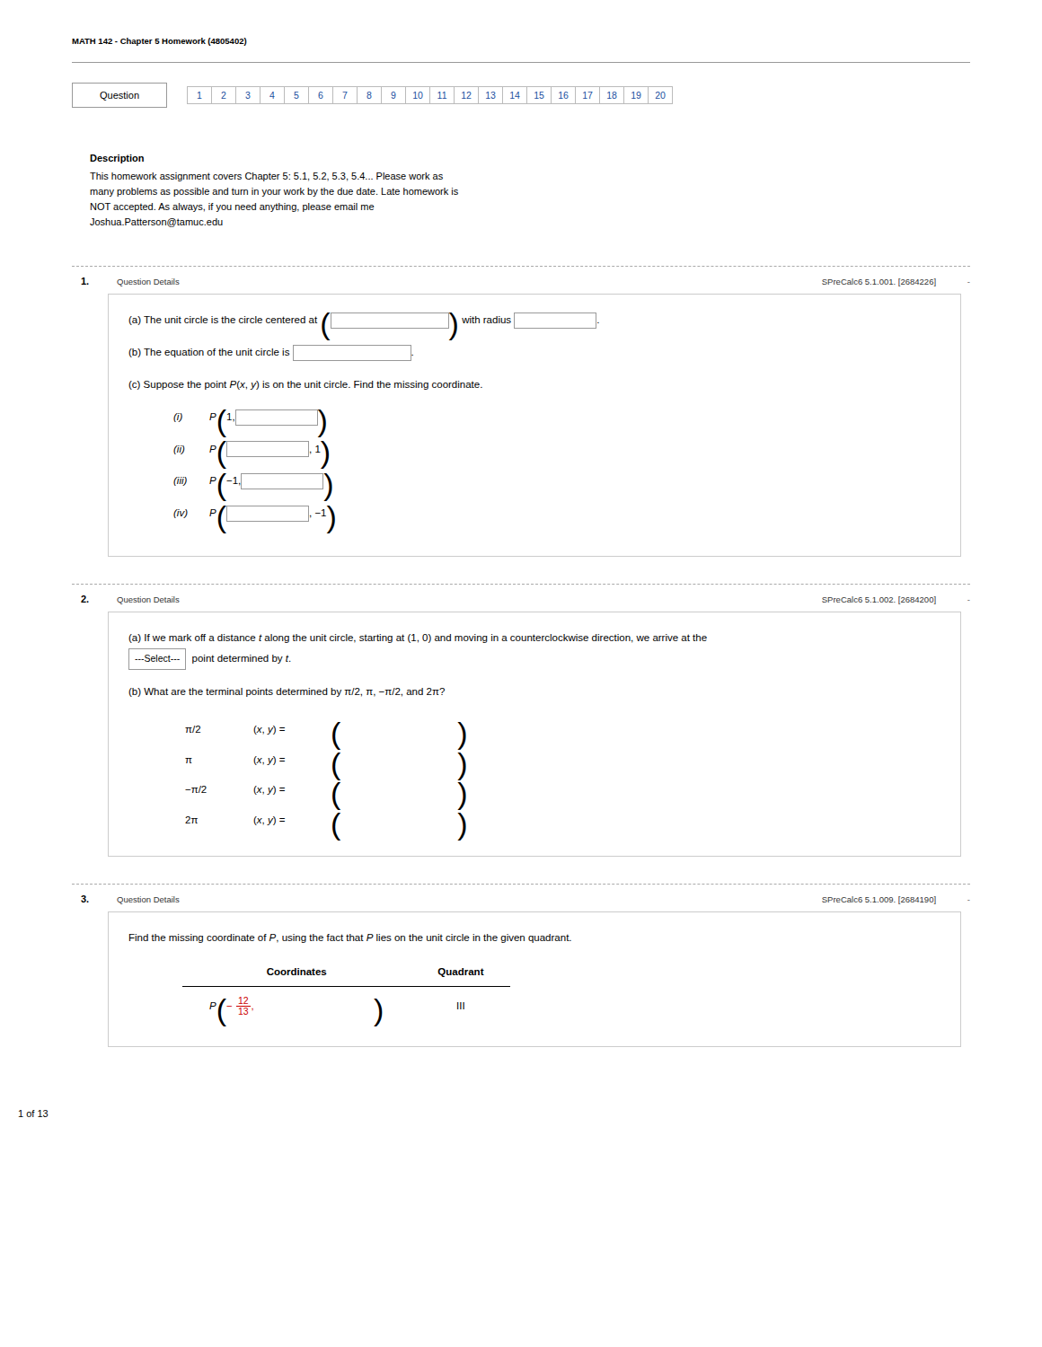MATH 142 - Chapter 5 Homework (4805402)
Question
1234567891011121314151617181920
Description
This homework assignment covers Chapter 5: 5.1, 5.2, 5.3, 5.4... Please work as
many problems as possible and turn in your work by the due date. Late homework is
NOT accepted. As always, if you need anything, please email me
Joshua.Patterson@tamuc.edu
1.
Question Details
SPreCalc6 5.1.001. [2684226] -
(a) The unit circle is the circle centered at ( ) with radius .
(b) The equation of the unit circle is .
(c) Suppose the point P(x, y) is on the unit circle. Find the missing coordinate.
(i) P(1, )
(ii) P( , 1)
(iii) P(−1, )
(iv) P( , −1)
2.
Question Details
SPreCalc6 5.1.002. [2684200] -
(a) If we mark off a distance t along the unit circle, starting at (1, 0) and moving in a counterclockwise direction, we arrive at the
---Select--- point determined by t.
(b) What are the terminal points determined by π/2, π, −π/2, and 2π?
| π/2 | ( x , y ) = | ( ) |
| π | ( x , y ) = | ( ) |
| −π/2 | ( x , y ) = | ( ) |
| 2π | ( x , y ) = | ( ) |
3.
Question Details
SPreCalc6 5.1.009. [2684190] -
Find the missing coordinate of P, using the fact that P lies on the unit circle in the given quadrant.
| Coordinates | Quadrant |
| --- | --- |
| P ( − 12 13 , ) | III |
1 of 13